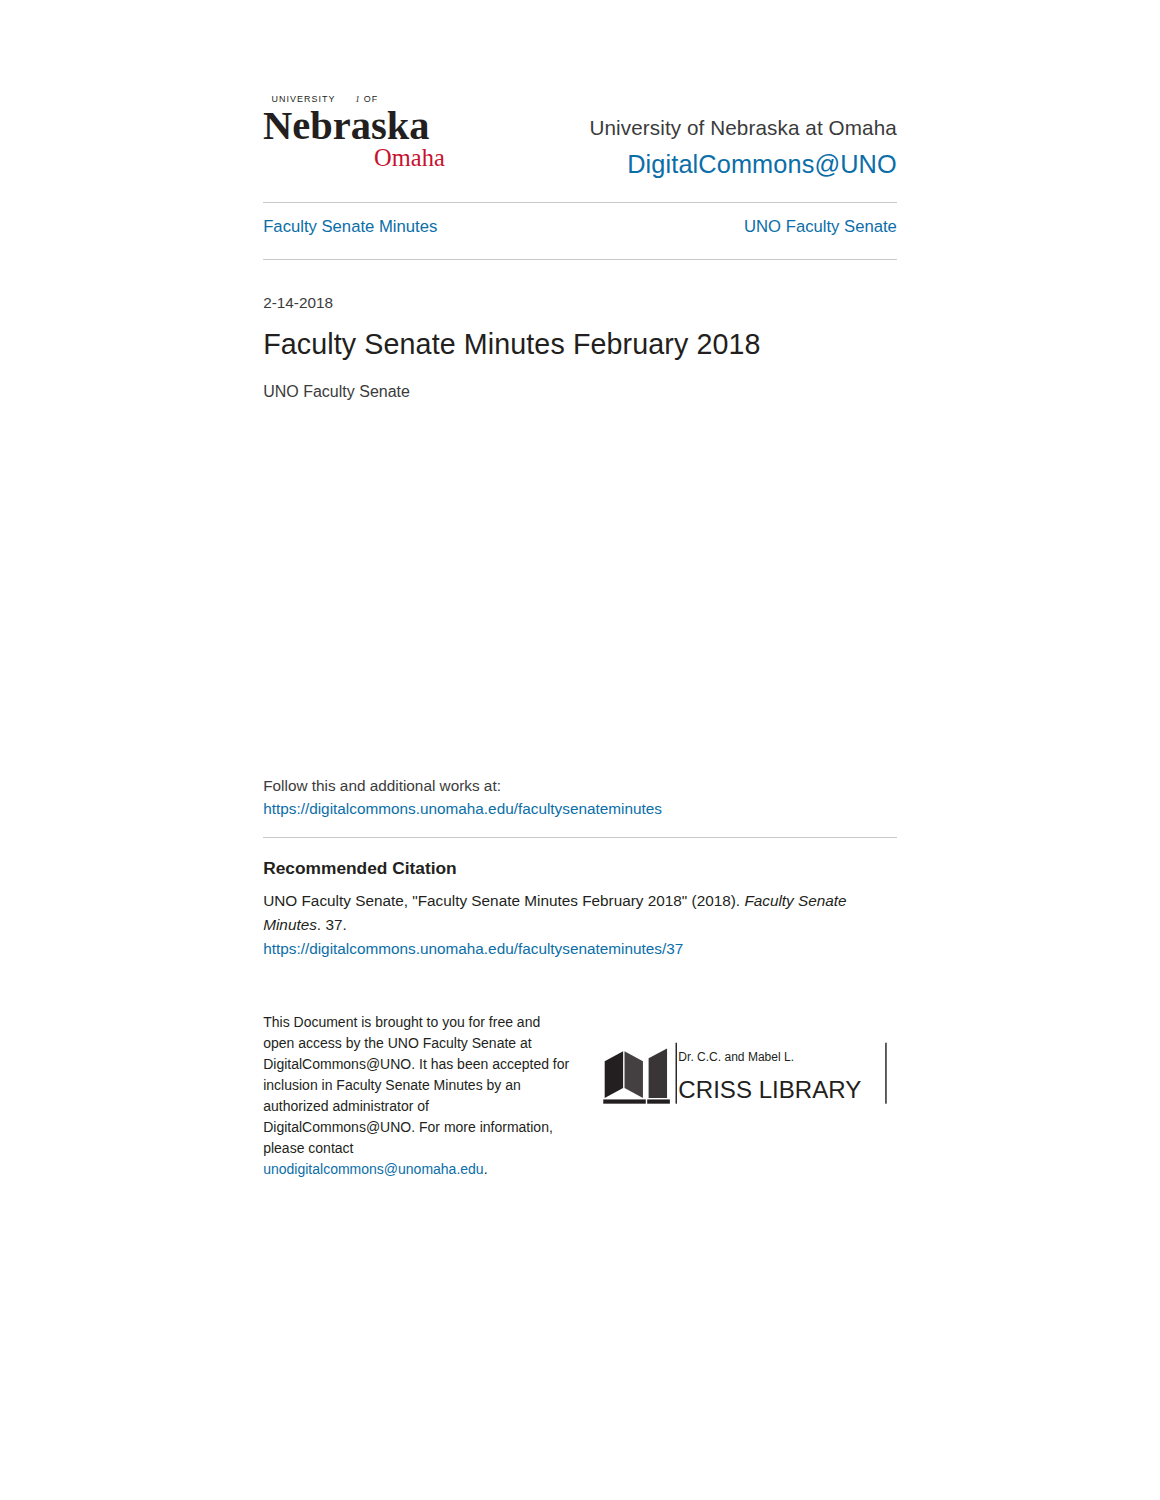UNIVERSITY 1 OF Nebraska Omaha
University of Nebraska at Omaha
DigitalCommons@UNO
Faculty Senate Minutes
UNO Faculty Senate
2-14-2018
Faculty Senate Minutes February 2018
UNO Faculty Senate
Follow this and additional works at: https://digitalcommons.unomaha.edu/facultysenateminutes
Recommended Citation
UNO Faculty Senate, "Faculty Senate Minutes February 2018" (2018). Faculty Senate Minutes. 37.
https://digitalcommons.unomaha.edu/facultysenateminutes/37
This Document is brought to you for free and open access by the UNO Faculty Senate at DigitalCommons@UNO. It has been accepted for inclusion in Faculty Senate Minutes by an authorized administrator of DigitalCommons@UNO. For more information, please contact unodigitalcommons@unomaha.edu.
Dr. C.C. and Mabel L. CRISS LIBRARY